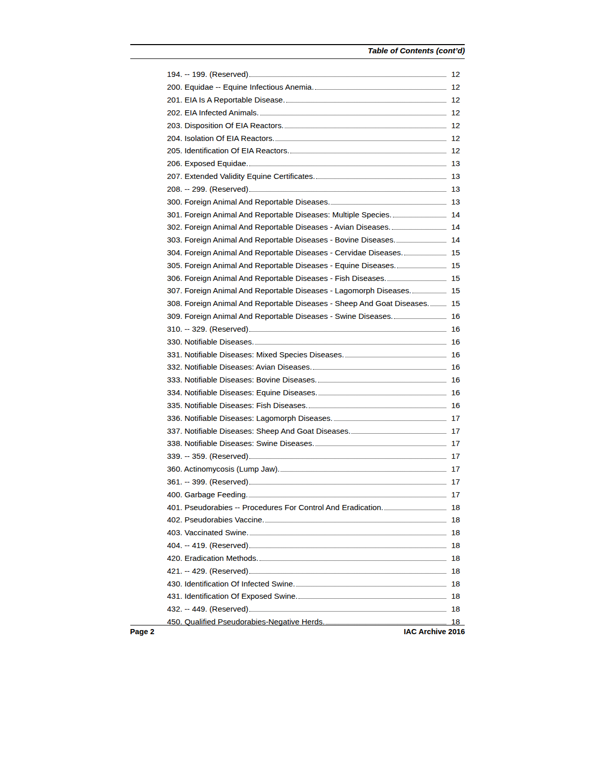Table of Contents (cont’d)
194. -- 199. (Reserved) 12
200. Equidae -- Equine Infectious Anemia. 12
201. EIA Is A Reportable Disease. 12
202. EIA Infected Animals. 12
203. Disposition Of EIA Reactors. 12
204. Isolation Of EIA Reactors. 12
205. Identification Of EIA Reactors. 12
206. Exposed Equidae. 13
207. Extended Validity Equine Certificates. 13
208. -- 299. (Reserved) 13
300. Foreign Animal And Reportable Diseases. 13
301. Foreign Animal And Reportable Diseases: Multiple Species. 14
302. Foreign Animal And Reportable Diseases - Avian Diseases. 14
303. Foreign Animal And Reportable Diseases - Bovine Diseases. 14
304. Foreign Animal And Reportable Diseases - Cervidae Diseases. 15
305. Foreign Animal And Reportable Diseases - Equine Diseases. 15
306. Foreign Animal And Reportable Diseases - Fish Diseases. 15
307. Foreign Animal And Reportable Diseases - Lagomorph Diseases. 15
308. Foreign Animal And Reportable Diseases - Sheep And Goat Diseases. 15
309. Foreign Animal And Reportable Diseases - Swine Diseases. 16
310. -- 329. (Reserved) 16
330. Notifiable Diseases. 16
331. Notifiable Diseases: Mixed Species Diseases. 16
332. Notifiable Diseases: Avian Diseases. 16
333. Notifiable Diseases: Bovine Diseases. 16
334. Notifiable Diseases: Equine Diseases. 16
335. Notifiable Diseases: Fish Diseases. 16
336. Notifiable Diseases: Lagomorph Diseases. 17
337. Notifiable Diseases: Sheep And Goat Diseases. 17
338. Notifiable Diseases: Swine Diseases. 17
339. -- 359. (Reserved) 17
360. Actinomycosis (Lump Jaw). 17
361. -- 399. (Reserved) 17
400. Garbage Feeding. 17
401. Pseudorabies -- Procedures For Control And Eradication. 18
402. Pseudorabies Vaccine. 18
403. Vaccinated Swine. 18
404. -- 419. (Reserved) 18
420. Eradication Methods. 18
421. -- 429. (Reserved) 18
430. Identification Of Infected Swine. 18
431. Identification Of Exposed Swine. 18
432. -- 449. (Reserved) 18
450. Qualified Pseudorabies-Negative Herds. 18
Page 2 IAC Archive 2016